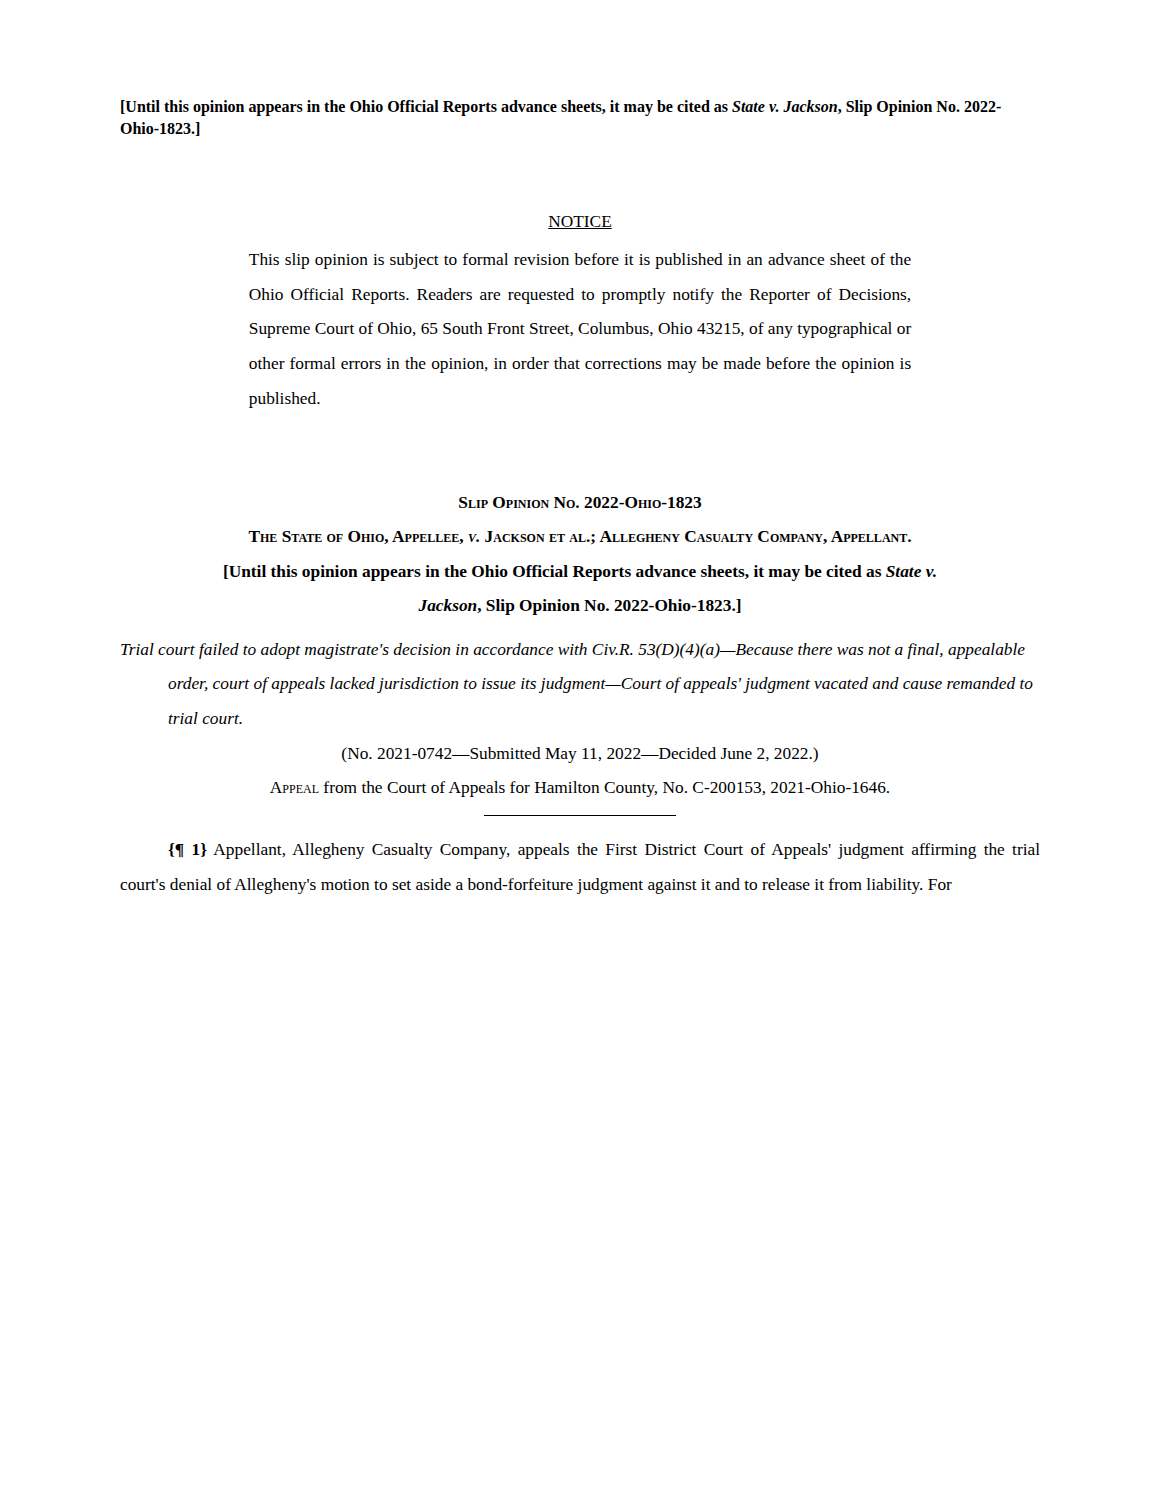[Until this opinion appears in the Ohio Official Reports advance sheets, it may be cited as State v. Jackson, Slip Opinion No. 2022-Ohio-1823.]
NOTICE
This slip opinion is subject to formal revision before it is published in an advance sheet of the Ohio Official Reports. Readers are requested to promptly notify the Reporter of Decisions, Supreme Court of Ohio, 65 South Front Street, Columbus, Ohio 43215, of any typographical or other formal errors in the opinion, in order that corrections may be made before the opinion is published.
Slip Opinion No. 2022-Ohio-1823
The State of Ohio, Appellee, v. Jackson et al.; Allegheny Casualty Company, Appellant.
[Until this opinion appears in the Ohio Official Reports advance sheets, it may be cited as State v. Jackson, Slip Opinion No. 2022-Ohio-1823.]
Trial court failed to adopt magistrate's decision in accordance with Civ.R. 53(D)(4)(a)—Because there was not a final, appealable order, court of appeals lacked jurisdiction to issue its judgment—Court of appeals' judgment vacated and cause remanded to trial court.
(No. 2021-0742—Submitted May 11, 2022—Decided June 2, 2022.)
Appeal from the Court of Appeals for Hamilton County, No. C-200153, 2021-Ohio-1646.
{¶ 1} Appellant, Allegheny Casualty Company, appeals the First District Court of Appeals' judgment affirming the trial court's denial of Allegheny's motion to set aside a bond-forfeiture judgment against it and to release it from liability. For